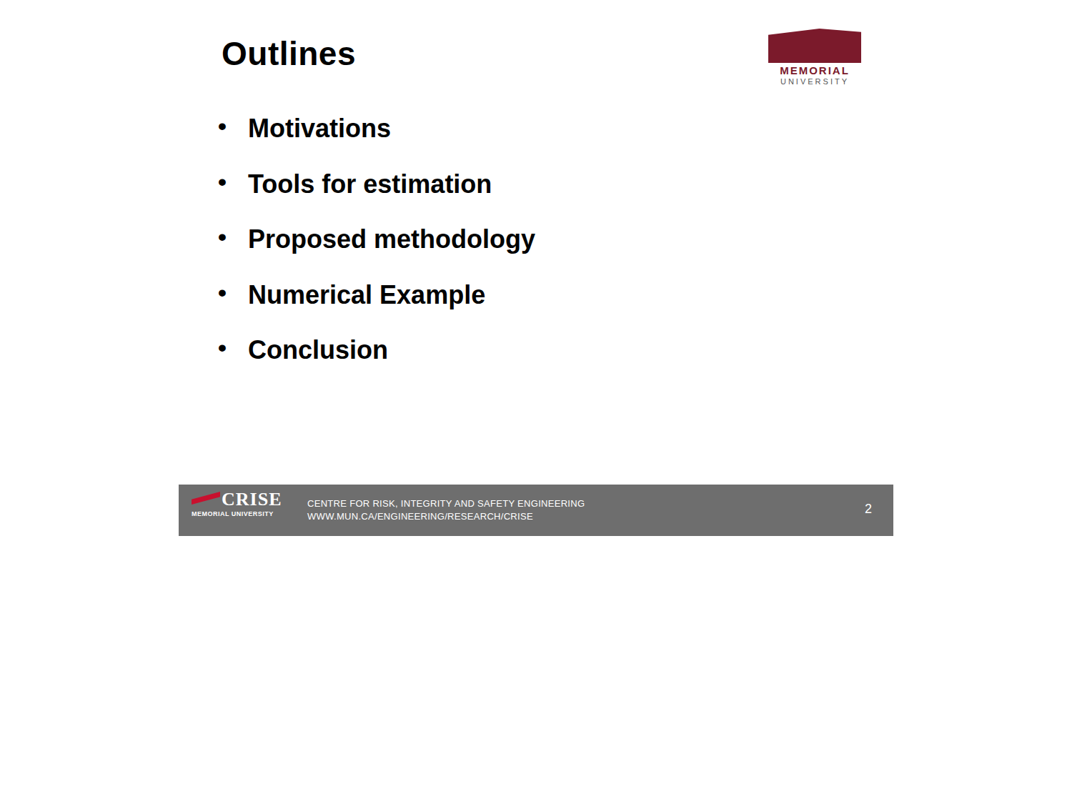Outlines
MEMORIAL
UNIVERSITY
Motivations
Tools for estimation
Proposed methodology
Numerical Example
Conclusion
CRISE
MEMORIAL UNIVERSITY
CENTRE FOR RISK, INTEGRITY AND SAFETY ENGINEERING
WWW.MUN.CA/ENGINEERING/RESEARCH/CRISE
2